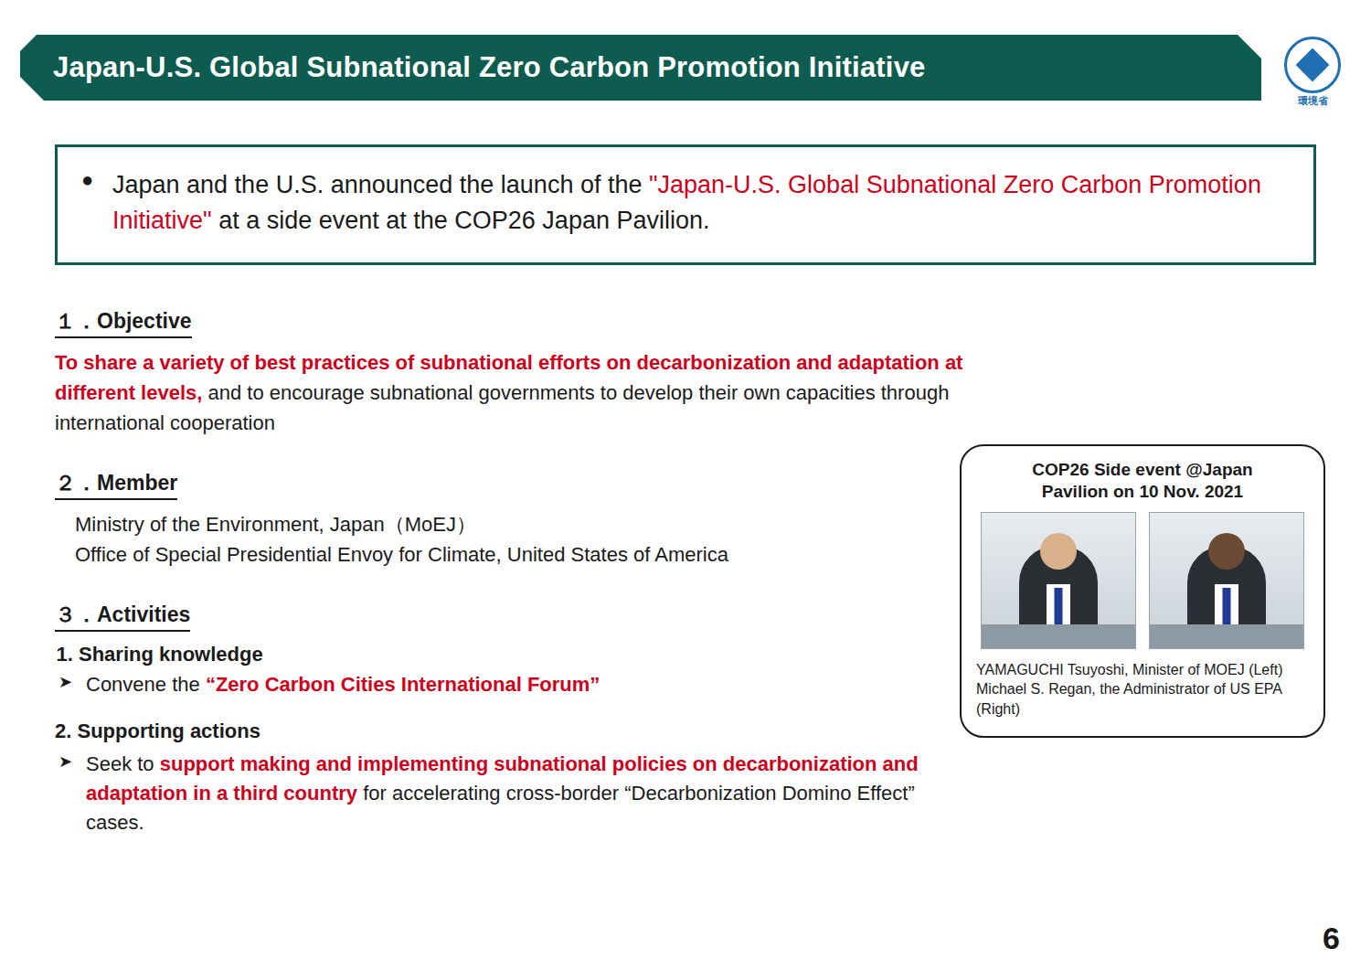Japan-U.S. Global Subnational Zero Carbon Promotion Initiative
環境省
Japan and the U.S. announced the launch of the "Japan-U.S. Global Subnational Zero Carbon Promotion Initiative" at a side event at the COP26 Japan Pavilion.
１．Objective
To share a variety of best practices of subnational efforts on decarbonization and adaptation at different levels, and to encourage subnational governments to develop their own capacities through international cooperation
２．Member
Ministry of the Environment, Japan（MoEJ）
Office of Special Presidential Envoy for Climate, United States of America
３．Activities
Sharing knowledge
Convene the “Zero Carbon Cities International Forum”
2. Supporting actions
Seek to support making and implementing subnational policies on decarbonization and adaptation in a third country for accelerating cross-border “Decarbonization Domino Effect” cases.
COP26 Side event @Japan
Pavilion on 10 Nov. 2021
YAMAGUCHI Tsuyoshi, Minister of MOEJ (Left)
Michael S. Regan, the Administrator of US EPA (Right)
6